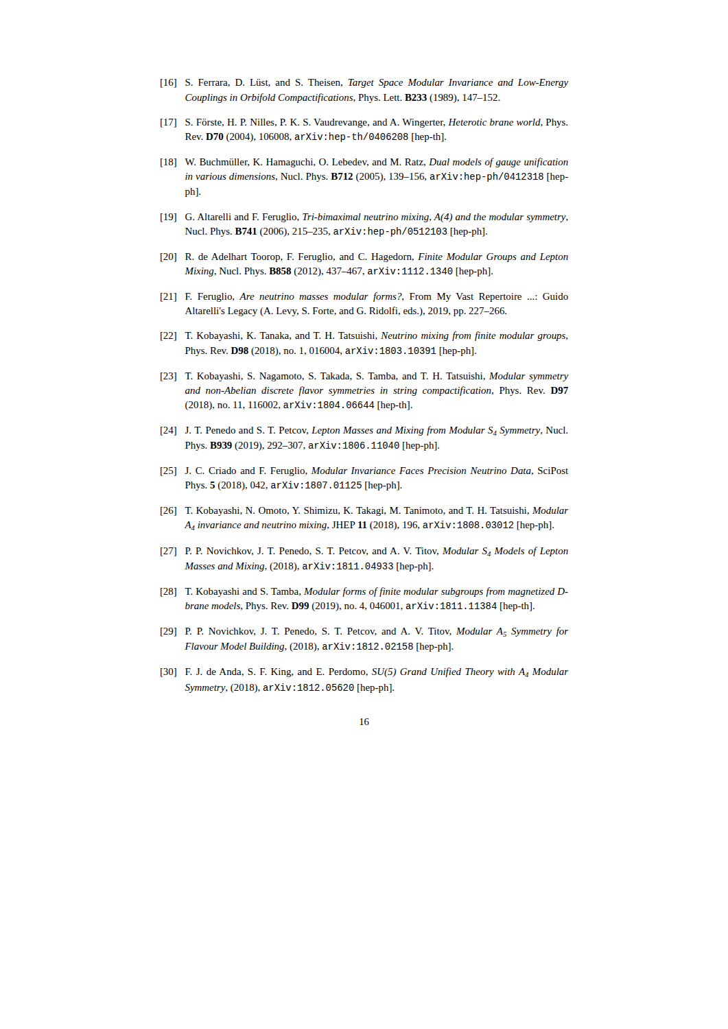[16] S. Ferrara, D. Lüst, and S. Theisen, Target Space Modular Invariance and Low-Energy Couplings in Orbifold Compactifications, Phys. Lett. B233 (1989), 147–152.
[17] S. Förste, H. P. Nilles, P. K. S. Vaudrevange, and A. Wingerter, Heterotic brane world, Phys. Rev. D70 (2004), 106008, arXiv:hep-th/0406208 [hep-th].
[18] W. Buchmüller, K. Hamaguchi, O. Lebedev, and M. Ratz, Dual models of gauge unification in various dimensions, Nucl. Phys. B712 (2005), 139–156, arXiv:hep-ph/0412318 [hep-ph].
[19] G. Altarelli and F. Feruglio, Tri-bimaximal neutrino mixing, A(4) and the modular symmetry, Nucl. Phys. B741 (2006), 215–235, arXiv:hep-ph/0512103 [hep-ph].
[20] R. de Adelhart Toorop, F. Feruglio, and C. Hagedorn, Finite Modular Groups and Lepton Mixing, Nucl. Phys. B858 (2012), 437–467, arXiv:1112.1340 [hep-ph].
[21] F. Feruglio, Are neutrino masses modular forms?, From My Vast Repertoire ...: Guido Altarelli's Legacy (A. Levy, S. Forte, and G. Ridolfi, eds.), 2019, pp. 227–266.
[22] T. Kobayashi, K. Tanaka, and T. H. Tatsuishi, Neutrino mixing from finite modular groups, Phys. Rev. D98 (2018), no. 1, 016004, arXiv:1803.10391 [hep-ph].
[23] T. Kobayashi, S. Nagamoto, S. Takada, S. Tamba, and T. H. Tatsuishi, Modular symmetry and non-Abelian discrete flavor symmetries in string compactification, Phys. Rev. D97 (2018), no. 11, 116002, arXiv:1804.06644 [hep-th].
[24] J. T. Penedo and S. T. Petcov, Lepton Masses and Mixing from Modular S4 Symmetry, Nucl. Phys. B939 (2019), 292–307, arXiv:1806.11040 [hep-ph].
[25] J. C. Criado and F. Feruglio, Modular Invariance Faces Precision Neutrino Data, SciPost Phys. 5 (2018), 042, arXiv:1807.01125 [hep-ph].
[26] T. Kobayashi, N. Omoto, Y. Shimizu, K. Takagi, M. Tanimoto, and T. H. Tatsuishi, Modular A4 invariance and neutrino mixing, JHEP 11 (2018), 196, arXiv:1808.03012 [hep-ph].
[27] P. P. Novichkov, J. T. Penedo, S. T. Petcov, and A. V. Titov, Modular S4 Models of Lepton Masses and Mixing, (2018), arXiv:1811.04933 [hep-ph].
[28] T. Kobayashi and S. Tamba, Modular forms of finite modular subgroups from magnetized D-brane models, Phys. Rev. D99 (2019), no. 4, 046001, arXiv:1811.11384 [hep-th].
[29] P. P. Novichkov, J. T. Penedo, S. T. Petcov, and A. V. Titov, Modular A5 Symmetry for Flavour Model Building, (2018), arXiv:1812.02158 [hep-ph].
[30] F. J. de Anda, S. F. King, and E. Perdomo, SU(5) Grand Unified Theory with A4 Modular Symmetry, (2018), arXiv:1812.05620 [hep-ph].
16